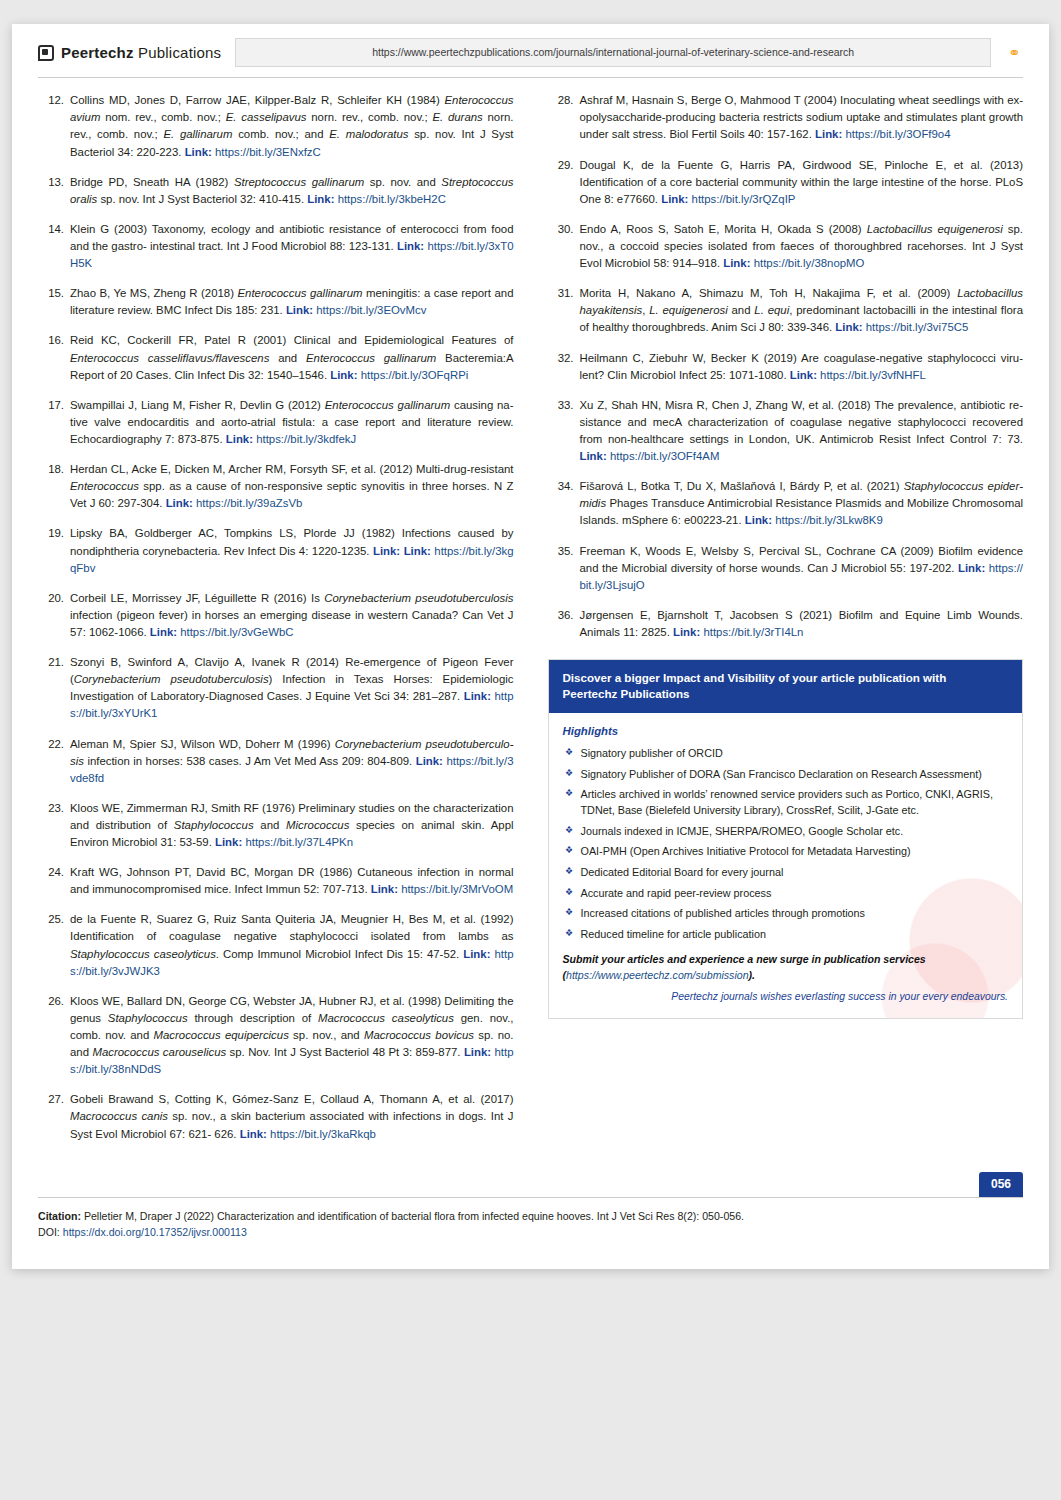Peertechz Publications
https://www.peertechzpublications.com/journals/international-journal-of-veterinary-science-and-research
⚭
12. Collins MD, Jones D, Farrow JAE, Kilpper-Balz R, Schleifer KH (1984) Enterococcus avium nom. rev., comb. nov.; E. casselipavus norn. rev., comb. nov.; E. durans norn. rev., comb. nov.; E. gallinarum comb. nov.; and E. malodoratus sp. nov. Int J Syst Bacteriol 34: 220-223. Link: https://bit.ly/3ENxfzC
13. Bridge PD, Sneath HA (1982) Streptococcus gallinarum sp. nov. and Streptococcus oralis sp. nov. Int J Syst Bacteriol 32: 410-415. Link: https://bit.ly/3kbeH2C
14. Klein G (2003) Taxonomy, ecology and antibiotic resistance of enterococci from food and the gastro- intestinal tract. Int J Food Microbiol 88: 123-131. Link: https://bit.ly/3xT0H5K
15. Zhao B, Ye MS, Zheng R (2018) Enterococcus gallinarum meningitis: a case report and literature review. BMC Infect Dis 185: 231. Link: https://bit.ly/3EOvMcv
16. Reid KC, Cockerill FR, Patel R (2001) Clinical and Epidemiological Features of Enterococcus casseliflavus/flavescens and Enterococcus gallinarum Bacteremia:A Report of 20 Cases. Clin Infect Dis 32: 1540–1546. Link: https://bit.ly/3OFqRPi
17. Swampillai J, Liang M, Fisher R, Devlin G (2012) Enterococcus gallinarum causing native valve endocarditis and aorto-atrial fistula: a case report and literature review. Echocardiography 7: 873-875. Link: https://bit.ly/3kdfekJ
18. Herdan CL, Acke E, Dicken M, Archer RM, Forsyth SF, et al. (2012) Multi-drug-resistant Enterococcus spp. as a cause of non-responsive septic synovitis in three horses. N Z Vet J 60: 297-304. Link: https://bit.ly/39aZsVb
19. Lipsky BA, Goldberger AC, Tompkins LS, Plorde JJ (1982) Infections caused by nondiphtheria corynebacteria. Rev Infect Dis 4: 1220-1235. Link: Link: https://bit.ly/3kgqFbv
20. Corbeil LE, Morrissey JF, Léguillette R (2016) Is Corynebacterium pseudotuberculosis infection (pigeon fever) in horses an emerging disease in western Canada? Can Vet J 57: 1062-1066. Link: https://bit.ly/3vGeWbC
21. Szonyi B, Swinford A, Clavijo A, Ivanek R (2014) Re-emergence of Pigeon Fever (Corynebacterium pseudotuberculosis) Infection in Texas Horses: Epidemiologic Investigation of Laboratory-Diagnosed Cases. J Equine Vet Sci 34: 281–287. Link: https://bit.ly/3xYUrK1
22. Aleman M, Spier SJ, Wilson WD, Doherr M (1996) Corynebacterium pseudotuberculosis infection in horses: 538 cases. J Am Vet Med Ass 209: 804-809. Link: https://bit.ly/3vde8fd
23. Kloos WE, Zimmerman RJ, Smith RF (1976) Preliminary studies on the characterization and distribution of Staphylococcus and Micrococcus species on animal skin. Appl Environ Microbiol 31: 53-59. Link: https://bit.ly/37L4PKn
24. Kraft WG, Johnson PT, David BC, Morgan DR (1986) Cutaneous infection in normal and immunocompromised mice. Infect Immun 52: 707-713. Link: https://bit.ly/3MrVoOM
25. de la Fuente R, Suarez G, Ruiz Santa Quiteria JA, Meugnier H, Bes M, et al. (1992) Identification of coagulase negative staphylococci isolated from lambs as Staphylococcus caseolyticus. Comp Immunol Microbiol Infect Dis 15: 47-52. Link: https://bit.ly/3vJWJK3
26. Kloos WE, Ballard DN, George CG, Webster JA, Hubner RJ, et al. (1998) Delimiting the genus Staphylococcus through description of Macrococcus caseolyticus gen. nov., comb. nov. and Macrococcus equipercicus sp. nov., and Macrococcus bovicus sp. no. and Macrococcus carouselicus sp. Nov. Int J Syst Bacteriol 48 Pt 3: 859-877. Link: https://bit.ly/38nNDdS
27. Gobeli Brawand S, Cotting K, Gómez-Sanz E, Collaud A, Thomann A, et al. (2017) Macrococcus canis sp. nov., a skin bacterium associated with infections in dogs. Int J Syst Evol Microbiol 67: 621- 626. Link: https://bit.ly/3kaRkqb
28. Ashraf M, Hasnain S, Berge O, Mahmood T (2004) Inoculating wheat seedlings with exopolysaccharide-producing bacteria restricts sodium uptake and stimulates plant growth under salt stress. Biol Fertil Soils 40: 157-162. Link: https://bit.ly/3OFf9o4
29. Dougal K, de la Fuente G, Harris PA, Girdwood SE, Pinloche E, et al. (2013) Identification of a core bacterial community within the large intestine of the horse. PLoS One 8: e77660. Link: https://bit.ly/3rQZqIP
30. Endo A, Roos S, Satoh E, Morita H, Okada S (2008) Lactobacillus equigenerosi sp. nov., a coccoid species isolated from faeces of thoroughbred racehorses. Int J Syst Evol Microbiol 58: 914–918. Link: https://bit.ly/38nopMO
31. Morita H, Nakano A, Shimazu M, Toh H, Nakajima F, et al. (2009) Lactobacillus hayakitensis, L. equigenerosi and L. equi, predominant lactobacilli in the intestinal flora of healthy thoroughbreds. Anim Sci J 80: 339-346. Link: https://bit.ly/3vi75C5
32. Heilmann C, Ziebuhr W, Becker K (2019) Are coagulase-negative staphylococci virulent? Clin Microbiol Infect 25: 1071-1080. Link: https://bit.ly/3vfNHFL
33. Xu Z, Shah HN, Misra R, Chen J, Zhang W, et al. (2018) The prevalence, antibiotic resistance and mecA characterization of coagulase negative staphylococci recovered from non-healthcare settings in London, UK. Antimicrob Resist Infect Control 7: 73. Link: https://bit.ly/3OFf4AM
34. Fišarová L, Botka T, Du X, Mašlaňová I, Bárdy P, et al. (2021) Staphylococcus epidermidis Phages Transduce Antimicrobial Resistance Plasmids and Mobilize Chromosomal Islands. mSphere 6: e00223-21. Link: https://bit.ly/3Lkw8K9
35. Freeman K, Woods E, Welsby S, Percival SL, Cochrane CA (2009) Biofilm evidence and the Microbial diversity of horse wounds. Can J Microbiol 55: 197-202. Link: https://bit.ly/3LjsujO
36. Jørgensen E, Bjarnsholt T, Jacobsen S (2021) Biofilm and Equine Limb Wounds. Animals 11: 2825. Link: https://bit.ly/3rTI4Ln
Discover a bigger Impact and Visibility of your article publication with
Peertechz Publications
Highlights
Signatory publisher of ORCID
Signatory Publisher of DORA (San Francisco Declaration on Research Assessment)
Articles archived in worlds’ renowned service providers such as Portico, CNKI, AGRIS, TDNet, Base (Bielefeld University Library), CrossRef, Scilit, J-Gate etc.
Journals indexed in ICMJE, SHERPA/ROMEO, Google Scholar etc.
OAI-PMH (Open Archives Initiative Protocol for Metadata Harvesting)
Dedicated Editorial Board for every journal
Accurate and rapid peer-review process
Increased citations of published articles through promotions
Reduced timeline for article publication
Submit your articles and experience a new surge in publication services
(https://www.peertechz.com/submission).
Peertechz journals wishes everlasting success in your every endeavours.
056
Citation: Pelletier M, Draper J (2022) Characterization and identification of bacterial flora from infected equine hooves. Int J Vet Sci Res 8(2): 050-056.
DOI: https://dx.doi.org/10.17352/ijvsr.000113